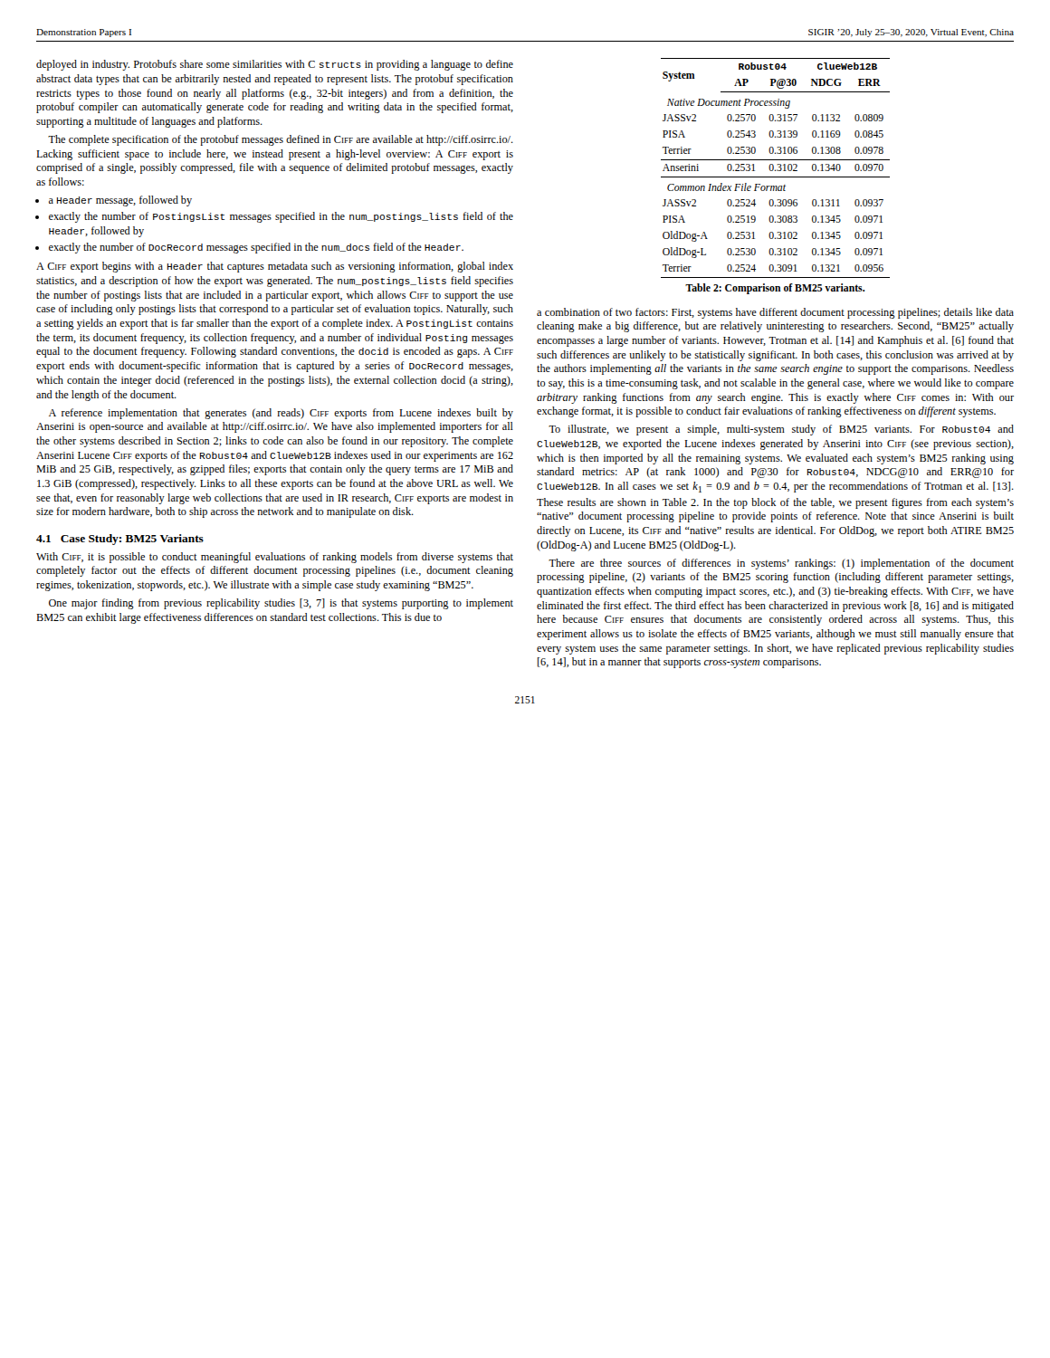Demonstration Papers I SIGIR ’20, July 25–30, 2020, Virtual Event, China
deployed in industry. Protobufs share some similarities with C structs in providing a language to define abstract data types that can be arbitrarily nested and repeated to represent lists. The protobuf specification restricts types to those found on nearly all platforms (e.g., 32-bit integers) and from a definition, the protobuf compiler can automatically generate code for reading and writing data in the specified format, supporting a multitude of languages and platforms.
The complete specification of the protobuf messages defined in Ciff are available at http://ciff.osirrc.io/. Lacking sufficient space to include here, we instead present a high-level overview: A Ciff export is comprised of a single, possibly compressed, file with a sequence of delimited protobuf messages, exactly as follows:
a Header message, followed by
exactly the number of PostingsList messages specified in the num_postings_lists field of the Header, followed by
exactly the number of DocRecord messages specified in the num_docs field of the Header.
A Ciff export begins with a Header that captures metadata such as versioning information, global index statistics, and a description of how the export was generated. The num_postings_lists field specifies the number of postings lists that are included in a particular export, which allows Ciff to support the use case of including only postings lists that correspond to a particular set of evaluation topics. Naturally, such a setting yields an export that is far smaller than the export of a complete index. A PostingList contains the term, its document frequency, its collection frequency, and a number of individual Posting messages equal to the document frequency. Following standard conventions, the docid is encoded as gaps. A Ciff export ends with document-specific information that is captured by a series of DocRecord messages, which contain the integer docid (referenced in the postings lists), the external collection docid (a string), and the length of the document.
A reference implementation that generates (and reads) Ciff exports from Lucene indexes built by Anserini is open-source and available at http://ciff.osirrc.io/. We have also implemented importers for all the other systems described in Section 2; links to code can also be found in our repository. The complete Anserini Lucene Ciff exports of the Robust04 and ClueWeb12B indexes used in our experiments are 162 MiB and 25 GiB, respectively, as gzipped files; exports that contain only the query terms are 17 MiB and 1.3 GiB (compressed), respectively. Links to all these exports can be found at the above URL as well. We see that, even for reasonably large web collections that are used in IR research, Ciff exports are modest in size for modern hardware, both to ship across the network and to manipulate on disk.
4.1 Case Study: BM25 Variants
With Ciff, it is possible to conduct meaningful evaluations of ranking models from diverse systems that completely factor out the effects of different document processing pipelines (i.e., document cleaning regimes, tokenization, stopwords, etc.). We illustrate with a simple case study examining “BM25”.
One major finding from previous replicability studies [3, 7] is that systems purporting to implement BM25 can exhibit large effectiveness differences on standard test collections. This is due to
| System | Robust04 | ClueWeb12B |
| --- | --- | --- |
| AP | P@30 | NDCG | ERR |
| Native Document Processing |
| JASSv2 | 0.2570 | 0.3157 | 0.1132 | 0.0809 |
| PISA | 0.2543 | 0.3139 | 0.1169 | 0.0845 |
| Terrier | 0.2530 | 0.3106 | 0.1308 | 0.0978 |
| Anserini | 0.2531 | 0.3102 | 0.1340 | 0.0970 |
| Common Index File Format |
| JASSv2 | 0.2524 | 0.3096 | 0.1311 | 0.0937 |
| PISA | 0.2519 | 0.3083 | 0.1345 | 0.0971 |
| OldDog-A | 0.2531 | 0.3102 | 0.1345 | 0.0971 |
| OldDog-L | 0.2530 | 0.3102 | 0.1345 | 0.0971 |
| Terrier | 0.2524 | 0.3091 | 0.1321 | 0.0956 |
Table 2: Comparison of BM25 variants.
a combination of two factors: First, systems have different document processing pipelines; details like data cleaning make a big difference, but are relatively uninteresting to researchers. Second, “BM25” actually encompasses a large number of variants. However, Trotman et al. [14] and Kamphuis et al. [6] found that such differences are unlikely to be statistically significant. In both cases, this conclusion was arrived at by the authors implementing all the variants in the same search engine to support the comparisons. Needless to say, this is a time-consuming task, and not scalable in the general case, where we would like to compare arbitrary ranking functions from any search engine. This is exactly where Ciff comes in: With our exchange format, it is possible to conduct fair evaluations of ranking effectiveness on different systems.
To illustrate, we present a simple, multi-system study of BM25 variants. For Robust04 and ClueWeb12B, we exported the Lucene indexes generated by Anserini into Ciff (see previous section), which is then imported by all the remaining systems. We evaluated each system’s BM25 ranking using standard metrics: AP (at rank 1000) and P@30 for Robust04, NDCG@10 and ERR@10 for ClueWeb12B. In all cases we set k1 = 0.9 and b = 0.4, per the recommendations of Trotman et al. [13]. These results are shown in Table 2. In the top block of the table, we present figures from each system’s “native” document processing pipeline to provide points of reference. Note that since Anserini is built directly on Lucene, its Ciff and “native” results are identical. For OldDog, we report both ATIRE BM25 (OldDog-A) and Lucene BM25 (OldDog-L).
There are three sources of differences in systems’ rankings: (1) implementation of the document processing pipeline, (2) variants of the BM25 scoring function (including different parameter settings, quantization effects when computing impact scores, etc.), and (3) tie-breaking effects. With Ciff, we have eliminated the first effect. The third effect has been characterized in previous work [8, 16] and is mitigated here because Ciff ensures that documents are consistently ordered across all systems. Thus, this experiment allows us to isolate the effects of BM25 variants, although we must still manually ensure that every system uses the same parameter settings. In short, we have replicated previous replicability studies [6, 14], but in a manner that supports cross-system comparisons.
2151